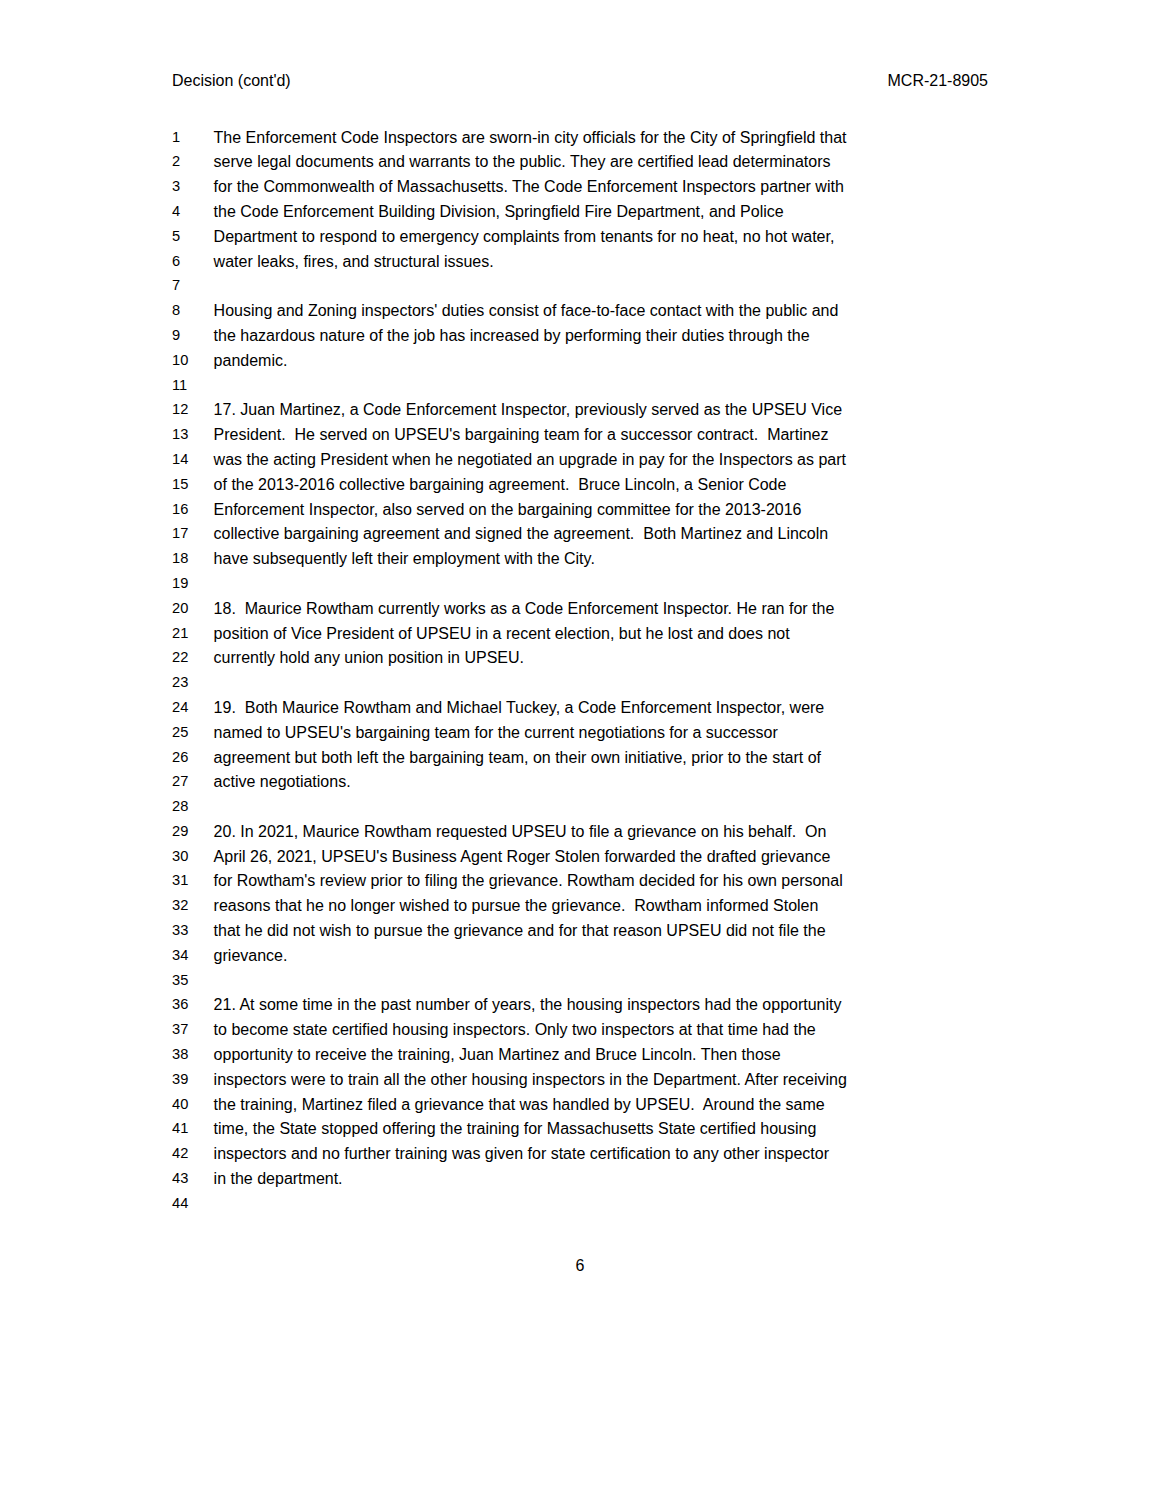Decision (cont'd) MCR-21-8905
The Enforcement Code Inspectors are sworn-in city officials for the City of Springfield that
serve legal documents and warrants to the public. They are certified lead determinators
for the Commonwealth of Massachusetts. The Code Enforcement Inspectors partner with
the Code Enforcement Building Division, Springfield Fire Department, and Police
Department to respond to emergency complaints from tenants for no heat, no hot water,
water leaks, fires, and structural issues.
Housing and Zoning inspectors' duties consist of face-to-face contact with the public and
the hazardous nature of the job has increased by performing their duties through the
pandemic.
17. Juan Martinez, a Code Enforcement Inspector, previously served as the UPSEU Vice
President. He served on UPSEU's bargaining team for a successor contract. Martinez
was the acting President when he negotiated an upgrade in pay for the Inspectors as part
of the 2013-2016 collective bargaining agreement. Bruce Lincoln, a Senior Code
Enforcement Inspector, also served on the bargaining committee for the 2013-2016
collective bargaining agreement and signed the agreement. Both Martinez and Lincoln
have subsequently left their employment with the City.
18. Maurice Rowtham currently works as a Code Enforcement Inspector. He ran for the
position of Vice President of UPSEU in a recent election, but he lost and does not
currently hold any union position in UPSEU.
19. Both Maurice Rowtham and Michael Tuckey, a Code Enforcement Inspector, were
named to UPSEU's bargaining team for the current negotiations for a successor
agreement but both left the bargaining team, on their own initiative, prior to the start of
active negotiations.
20. In 2021, Maurice Rowtham requested UPSEU to file a grievance on his behalf. On
April 26, 2021, UPSEU's Business Agent Roger Stolen forwarded the drafted grievance
for Rowtham's review prior to filing the grievance. Rowtham decided for his own personal
reasons that he no longer wished to pursue the grievance. Rowtham informed Stolen
that he did not wish to pursue the grievance and for that reason UPSEU did not file the
grievance.
21. At some time in the past number of years, the housing inspectors had the opportunity
to become state certified housing inspectors. Only two inspectors at that time had the
opportunity to receive the training, Juan Martinez and Bruce Lincoln. Then those
inspectors were to train all the other housing inspectors in the Department. After receiving
the training, Martinez filed a grievance that was handled by UPSEU. Around the same
time, the State stopped offering the training for Massachusetts State certified housing
inspectors and no further training was given for state certification to any other inspector
in the department.
6